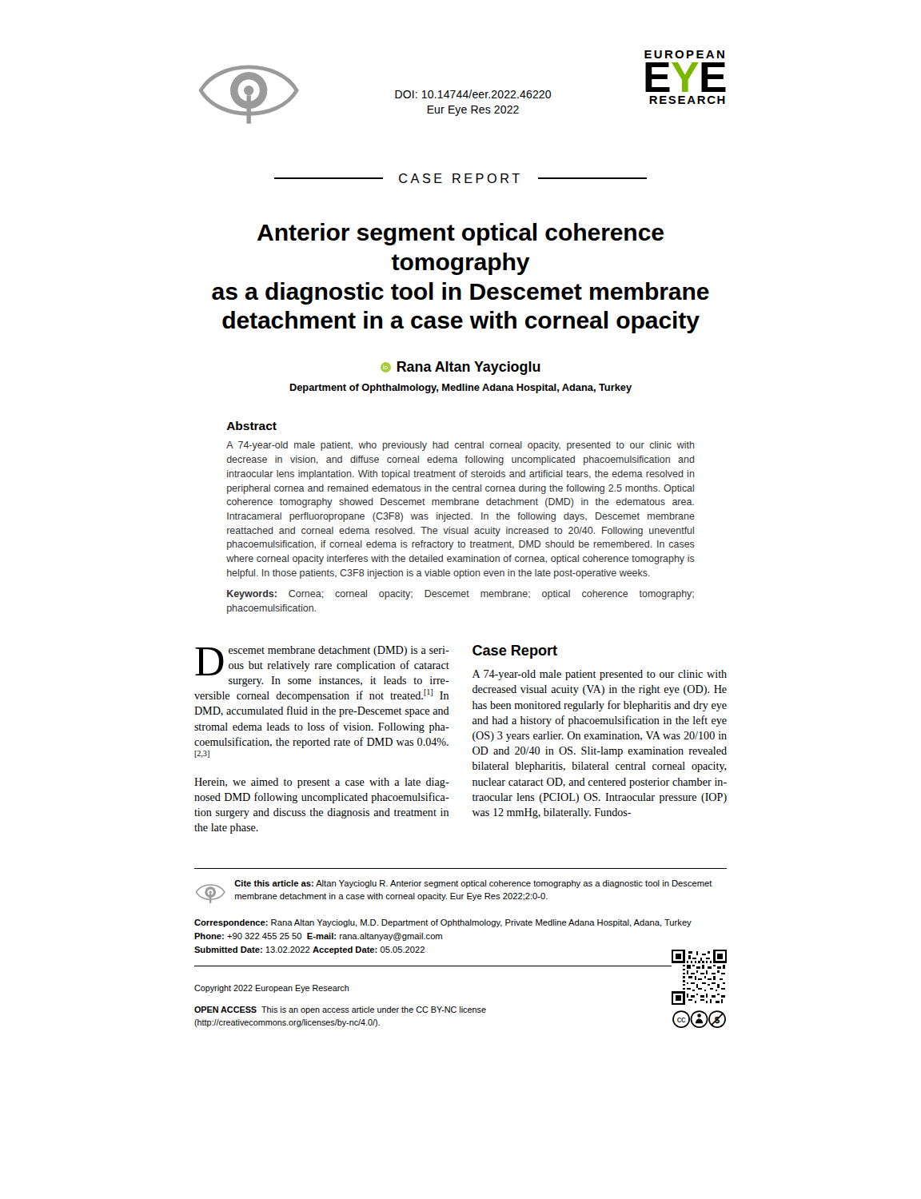DOI: 10.14744/eer.2022.46220
Eur Eye Res 2022
EUROPEAN EYE RESEARCH
CASE REPORT
Anterior segment optical coherence tomography
as a diagnostic tool in Descemet membrane
detachment in a case with corneal opacity
Rana Altan Yaycioglu
Department of Ophthalmology, Medline Adana Hospital, Adana, Turkey
Abstract
A 74-year-old male patient, who previously had central corneal opacity, presented to our clinic with decrease in vision, and diffuse corneal edema following uncomplicated phacoemulsification and intraocular lens implantation. With topical treatment of steroids and artificial tears, the edema resolved in peripheral cornea and remained edematous in the central cornea during the following 2.5 months. Optical coherence tomography showed Descemet membrane detachment (DMD) in the edematous area. Intracameral perfluoropropane (C3F8) was injected. In the following days, Descemet membrane reattached and corneal edema resolved. The visual acuity increased to 20/40. Following uneventful phacoemulsification, if corneal edema is refractory to treatment, DMD should be remembered. In cases where corneal opacity interferes with the detailed examination of cornea, optical coherence tomography is helpful. In those patients, C3F8 injection is a viable option even in the late post-operative weeks.
Keywords: Cornea; corneal opacity; Descemet membrane; optical coherence tomography; phacoemulsification.
Descemet membrane detachment (DMD) is a serious but relatively rare complication of cataract surgery. In some instances, it leads to irreversible corneal decompensation if not treated.[1] In DMD, accumulated fluid in the pre-Descemet space and stromal edema leads to loss of vision. Following phacoemulsification, the reported rate of DMD was 0.04%.[2,3]
Herein, we aimed to present a case with a late diagnosed DMD following uncomplicated phacoemulsification surgery and discuss the diagnosis and treatment in the late phase.
Case Report
A 74-year-old male patient presented to our clinic with decreased visual acuity (VA) in the right eye (OD). He has been monitored regularly for blepharitis and dry eye and had a history of phacoemulsification in the left eye (OS) 3 years earlier. On examination, VA was 20/100 in OD and 20/40 in OS. Slit-lamp examination revealed bilateral blepharitis, bilateral central corneal opacity, nuclear cataract OD, and centered posterior chamber intraocular lens (PCIOL) OS. Intraocular pressure (IOP) was 12 mmHg, bilaterally. Fundos-
Cite this article as: Altan Yaycioglu R. Anterior segment optical coherence tomography as a diagnostic tool in Descemet membrane detachment in a case with corneal opacity. Eur Eye Res 2022;2:0-0.
Correspondence: Rana Altan Yaycioglu, M.D. Department of Ophthalmology, Private Medline Adana Hospital, Adana, Turkey
Phone: +90 322 455 25 50 E-mail: rana.altanyay@gmail.com
Submitted Date: 13.02.2022 Accepted Date: 05.05.2022
Copyright 2022 European Eye Research
OPEN ACCESS This is an open access article under the CC BY-NC license (http://creativecommons.org/licenses/by-nc/4.0/).
cc $